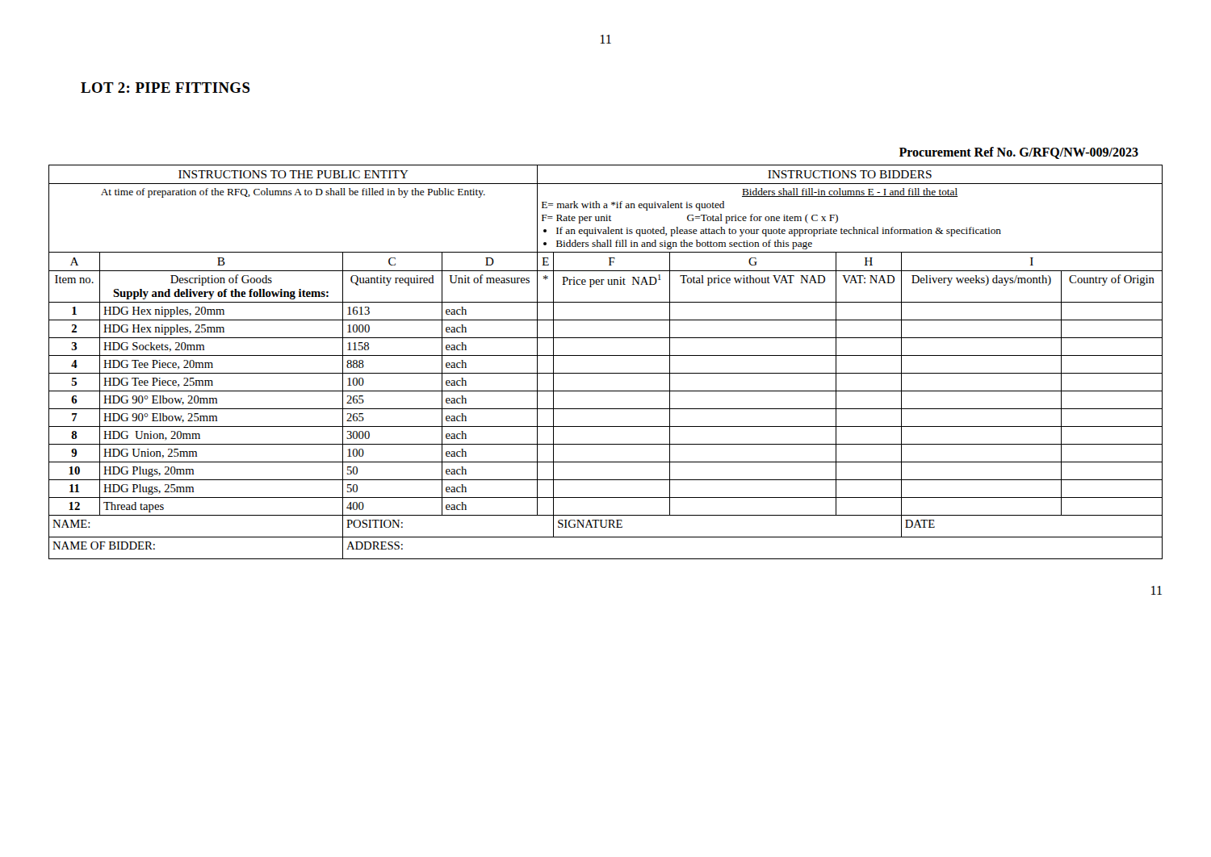11
LOT 2: PIPE FITTINGS
Procurement Ref No. G/RFQ/NW-009/2023
| INSTRUCTIONS TO THE PUBLIC ENTITY | INSTRUCTIONS TO BIDDERS |
| At time of preparation of the RFQ, Columns A to D shall be filled in by the Public Entity. | Bidders shall fill-in columns E - I and fill the total E= mark with a *if an equivalent is quoted F= Rate per unit G=Total price for one item ( C x F) If an equivalent is quoted, please attach to your quote appropriate technical information & specification Bidders shall fill in and sign the bottom section of this page |
| A | B | C | D | E | F | G | H | I |
| Item no. | Description of Goods Supply and delivery of the following items: | Quantity required | Unit of measures | * | Price per unit NAD 1 | Total price without VAT NAD | VAT: NAD | Delivery weeks) days/month) | Country of Origin |
| 1 | HDG Hex nipples, 20mm | 1613 | each | | | | | | |
| 2 | HDG Hex nipples, 25mm | 1000 | each | | | | | | |
| 3 | HDG Sockets, 20mm | 1158 | each | | | | | | |
| 4 | HDG Tee Piece, 20mm | 888 | each | | | | | | |
| 5 | HDG Tee Piece, 25mm | 100 | each | | | | | | |
| 6 | HDG 90° Elbow, 20mm | 265 | each | | | | | | |
| 7 | HDG 90° Elbow, 25mm | 265 | each | | | | | | |
| 8 | HDG Union, 20mm | 3000 | each | | | | | | |
| 9 | HDG Union, 25mm | 100 | each | | | | | | |
| 10 | HDG Plugs, 20mm | 50 | each | | | | | | |
| 11 | HDG Plugs, 25mm | 50 | each | | | | | | |
| 12 | Thread tapes | 400 | each | | | | | | |
| NAME: | POSITION: | SIGNATURE | DATE |
| NAME OF BIDDER: | ADDRESS: |
11